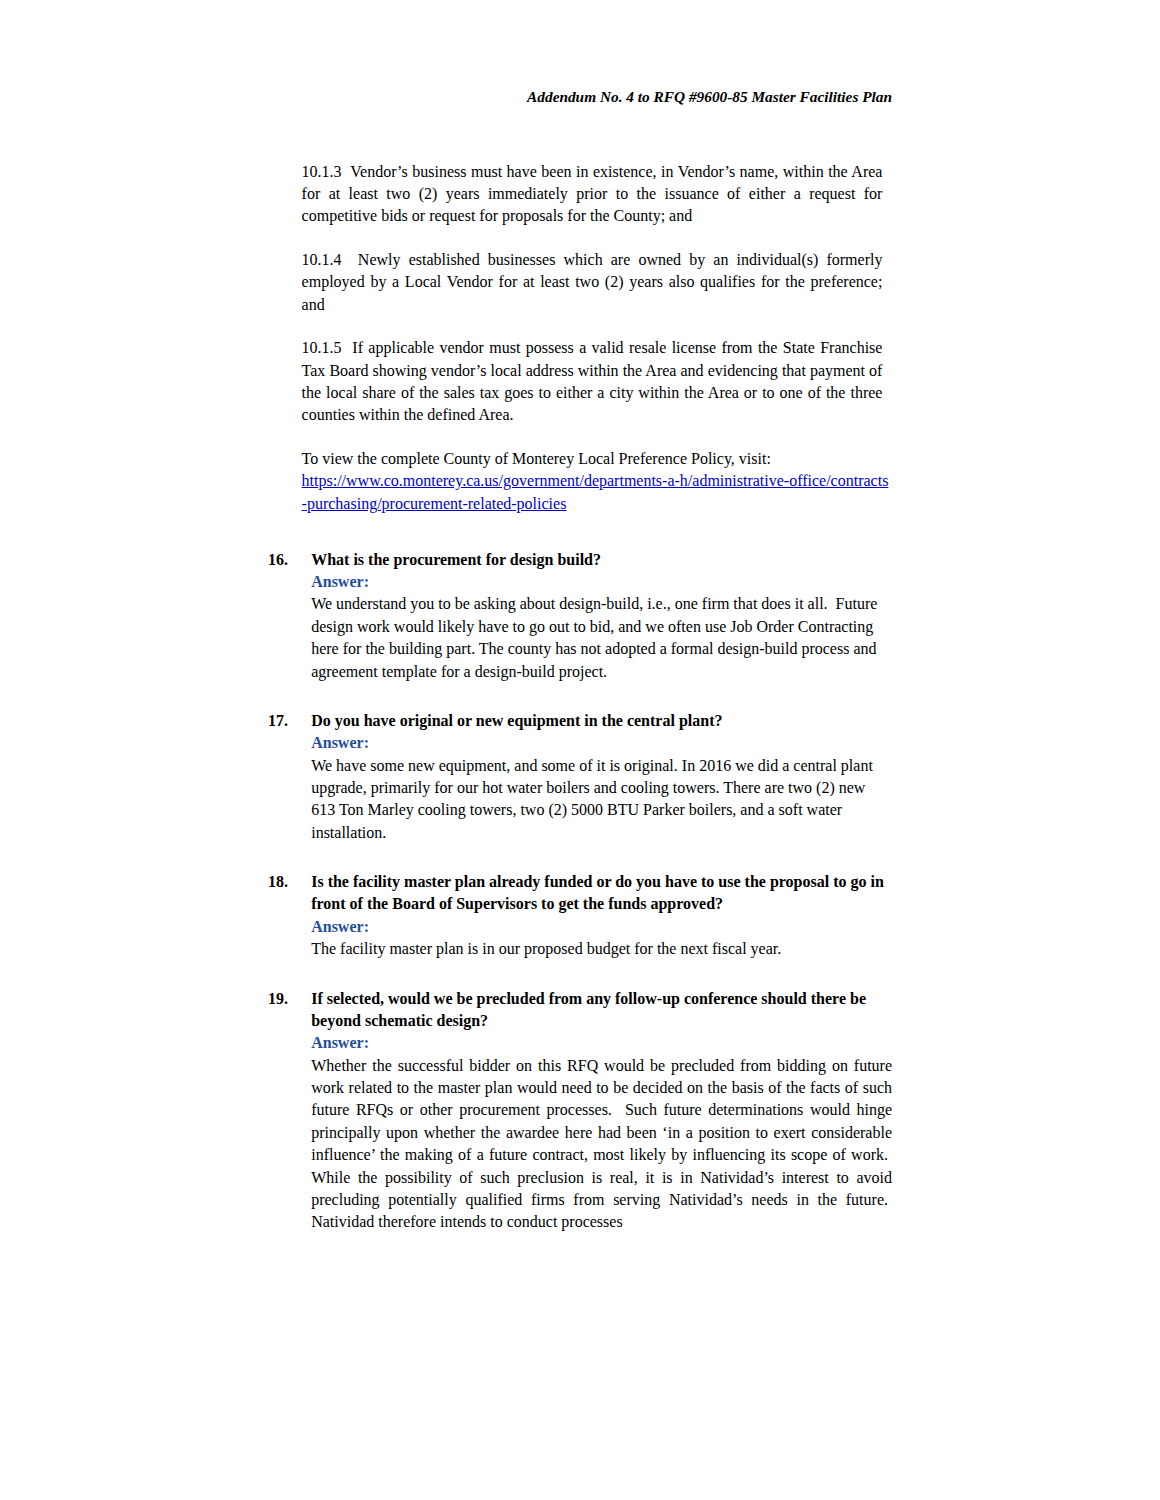Addendum No. 4 to RFQ #9600-85 Master Facilities Plan
10.1.3 Vendor’s business must have been in existence, in Vendor’s name, within the Area for at least two (2) years immediately prior to the issuance of either a request for competitive bids or request for proposals for the County; and
10.1.4 Newly established businesses which are owned by an individual(s) formerly employed by a Local Vendor for at least two (2) years also qualifies for the preference; and
10.1.5 If applicable vendor must possess a valid resale license from the State Franchise Tax Board showing vendor’s local address within the Area and evidencing that payment of the local share of the sales tax goes to either a city within the Area or to one of the three counties within the defined Area.
To view the complete County of Monterey Local Preference Policy, visit:
https://www.co.monterey.ca.us/government/departments-a-h/administrative-office/contracts-purchasing/procurement-related-policies
What is the procurement for design build?
Answer:
We understand you to be asking about design-build, i.e., one firm that does it all. Future design work would likely have to go out to bid, and we often use Job Order Contracting here for the building part. The county has not adopted a formal design-build process and agreement template for a design-build project.
Do you have original or new equipment in the central plant?
Answer:
We have some new equipment, and some of it is original. In 2016 we did a central plant upgrade, primarily for our hot water boilers and cooling towers. There are two (2) new 613 Ton Marley cooling towers, two (2) 5000 BTU Parker boilers, and a soft water installation.
Is the facility master plan already funded or do you have to use the proposal to go in front of the Board of Supervisors to get the funds approved?
Answer:
The facility master plan is in our proposed budget for the next fiscal year.
If selected, would we be precluded from any follow-up conference should there be beyond schematic design?
Answer:
Whether the successful bidder on this RFQ would be precluded from bidding on future work related to the master plan would need to be decided on the basis of the facts of such future RFQs or other procurement processes. Such future determinations would hinge principally upon whether the awardee here had been ‘in a position to exert considerable influence’ the making of a future contract, most likely by influencing its scope of work. While the possibility of such preclusion is real, it is in Natividad’s interest to avoid precluding potentially qualified firms from serving Natividad’s needs in the future. Natividad therefore intends to conduct processes